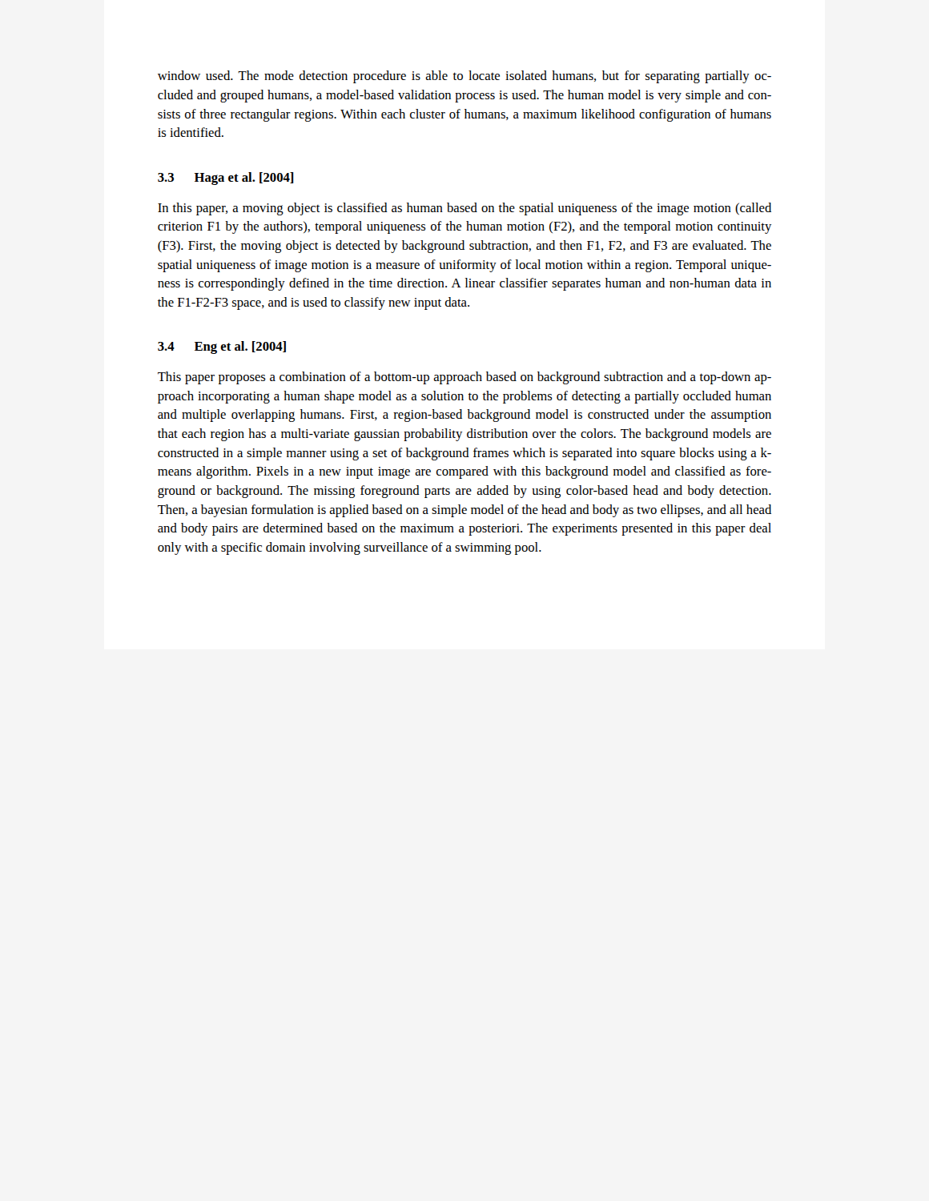window used. The mode detection procedure is able to locate isolated humans, but for separating partially occluded and grouped humans, a model-based validation process is used. The human model is very simple and consists of three rectangular regions. Within each cluster of humans, a maximum likelihood configuration of humans is identified.
3.3 Haga et al. [2004]
In this paper, a moving object is classified as human based on the spatial uniqueness of the image motion (called criterion F1 by the authors), temporal uniqueness of the human motion (F2), and the temporal motion continuity (F3). First, the moving object is detected by background subtraction, and then F1, F2, and F3 are evaluated. The spatial uniqueness of image motion is a measure of uniformity of local motion within a region. Temporal uniqueness is correspondingly defined in the time direction. A linear classifier separates human and non-human data in the F1-F2-F3 space, and is used to classify new input data.
3.4 Eng et al. [2004]
This paper proposes a combination of a bottom-up approach based on background subtraction and a top-down approach incorporating a human shape model as a solution to the problems of detecting a partially occluded human and multiple overlapping humans. First, a region-based background model is constructed under the assumption that each region has a multi-variate gaussian probability distribution over the colors. The background models are constructed in a simple manner using a set of background frames which is separated into square blocks using a k-means algorithm. Pixels in a new input image are compared with this background model and classified as foreground or background. The missing foreground parts are added by using color-based head and body detection. Then, a bayesian formulation is applied based on a simple model of the head and body as two ellipses, and all head and body pairs are determined based on the maximum a posteriori. The experiments presented in this paper deal only with a specific domain involving surveillance of a swimming pool.